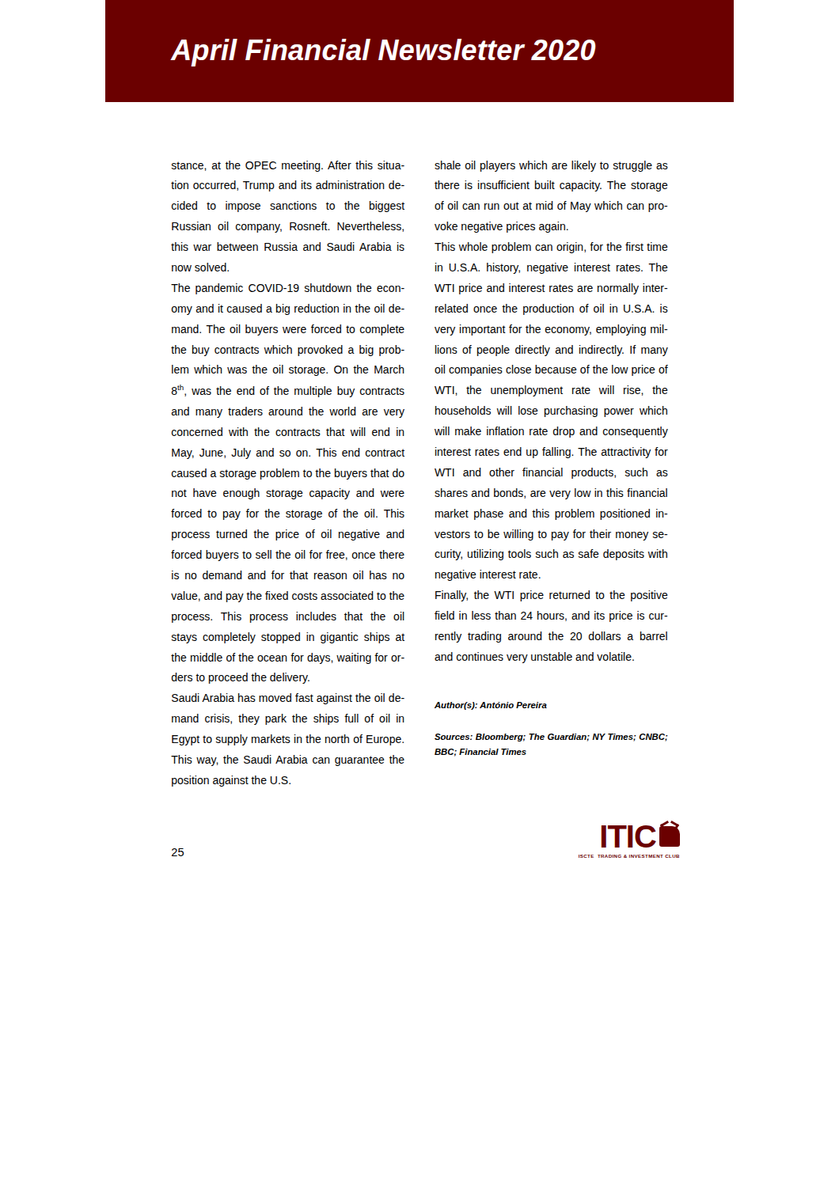April Financial Newsletter 2020
stance, at the OPEC meeting. After this situation occurred, Trump and its administration decided to impose sanctions to the biggest Russian oil company, Rosneft. Nevertheless, this war between Russia and Saudi Arabia is now solved.
The pandemic COVID-19 shutdown the economy and it caused a big reduction in the oil demand. The oil buyers were forced to complete the buy contracts which provoked a big problem which was the oil storage. On the March 8th, was the end of the multiple buy contracts and many traders around the world are very concerned with the contracts that will end in May, June, July and so on. This end contract caused a storage problem to the buyers that do not have enough storage capacity and were forced to pay for the storage of the oil. This process turned the price of oil negative and forced buyers to sell the oil for free, once there is no demand and for that reason oil has no value, and pay the fixed costs associated to the process. This process includes that the oil stays completely stopped in gigantic ships at the middle of the ocean for days, waiting for orders to proceed the delivery.
Saudi Arabia has moved fast against the oil demand crisis, they park the ships full of oil in Egypt to supply markets in the north of Europe. This way, the Saudi Arabia can guarantee the position against the U.S.
shale oil players which are likely to struggle as there is insufficient built capacity. The storage of oil can run out at mid of May which can provoke negative prices again.
This whole problem can origin, for the first time in U.S.A. history, negative interest rates. The WTI price and interest rates are normally interrelated once the production of oil in U.S.A. is very important for the economy, employing millions of people directly and indirectly. If many oil companies close because of the low price of WTI, the unemployment rate will rise, the households will lose purchasing power which will make inflation rate drop and consequently interest rates end up falling. The attractivity for WTI and other financial products, such as shares and bonds, are very low in this financial market phase and this problem positioned investors to be willing to pay for their money security, utilizing tools such as safe deposits with negative interest rate.
Finally, the WTI price returned to the positive field in less than 24 hours, and its price is currently trading around the 20 dollars a barrel and continues very unstable and volatile.
Author(s): António Pereira
Sources: Bloomberg; The Guardian; NY Times; CNBC; BBC; Financial Times
25
ITIC
ISCTE TRADING & INVESTMENT CLUB